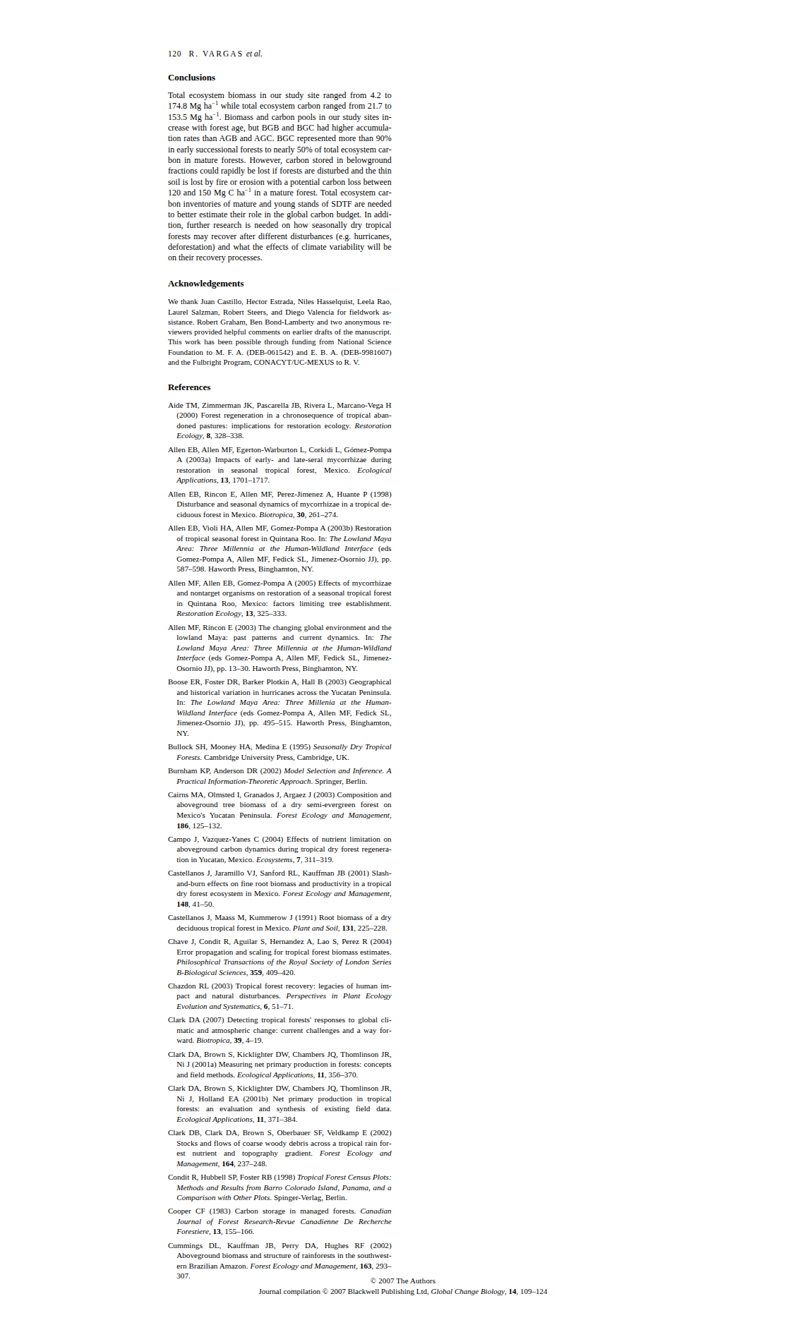120 R. VARGAS et al.
Conclusions
Total ecosystem biomass in our study site ranged from 4.2 to 174.8 Mg ha−1 while total ecosystem carbon ranged from 21.7 to 153.5 Mg ha−1. Biomass and carbon pools in our study sites increase with forest age, but BGB and BGC had higher accumulation rates than AGB and AGC. BGC represented more than 90% in early successional forests to nearly 50% of total ecosystem carbon in mature forests. However, carbon stored in belowground fractions could rapidly be lost if forests are disturbed and the thin soil is lost by fire or erosion with a potential carbon loss between 120 and 150 Mg C ha−1 in a mature forest. Total ecosystem carbon inventories of mature and young stands of SDTF are needed to better estimate their role in the global carbon budget. In addition, further research is needed on how seasonally dry tropical forests may recover after different disturbances (e.g. hurricanes, deforestation) and what the effects of climate variability will be on their recovery processes.
Acknowledgements
We thank Juan Castillo, Hector Estrada, Niles Hasselquist, Leela Rao, Laurel Salzman, Robert Steers, and Diego Valencia for fieldwork assistance. Robert Graham, Ben Bond-Lamberty and two anonymous reviewers provided helpful comments on earlier drafts of the manuscript. This work has been possible through funding from National Science Foundation to M. F. A. (DEB-061542) and E. B. A. (DEB-9981607) and the Fulbright Program, CONACYT/UC-MEXUS to R. V.
References
Aide TM, Zimmerman JK, Pascarella JB, Rivera L, Marcano-Vega H (2000) Forest regeneration in a chronosequence of tropical abandoned pastures: implications for restoration ecology. Restoration Ecology, 8, 328–338.
Allen EB, Allen MF, Egerton-Warburton L, Corkidi L, Gómez-Pompa A (2003a) Impacts of early- and late-seral mycorrhizae during restoration in seasonal tropical forest, Mexico. Ecological Applications, 13, 1701–1717.
Allen EB, Rincon E, Allen MF, Perez-Jimenez A, Huante P (1998) Disturbance and seasonal dynamics of mycorrhizae in a tropical deciduous forest in Mexico. Biotropica, 30, 261–274.
Allen EB, Violi HA, Allen MF, Gomez-Pompa A (2003b) Restoration of tropical seasonal forest in Quintana Roo. In: The Lowland Maya Area: Three Millennia at the Human-Wildland Interface (eds Gomez-Pompa A, Allen MF, Fedick SL, Jimenez-Osornio JJ), pp. 587–598. Haworth Press, Binghamton, NY.
Allen MF, Allen EB, Gomez-Pompa A (2005) Effects of mycorrhizae and nontarget organisms on restoration of a seasonal tropical forest in Quintana Roo, Mexico: factors limiting tree establishment. Restoration Ecology, 13, 325–333.
Allen MF, Rincon E (2003) The changing global environment and the lowland Maya: past patterns and current dynamics. In: The Lowland Maya Area: Three Millennia at the Human-Wildland Interface (eds Gomez-Pompa A, Allen MF, Fedick SL, Jimenez-Osornio JJ), pp. 13–30. Haworth Press, Binghamton, NY.
Boose ER, Foster DR, Barker Plotkin A, Hall B (2003) Geographical and historical variation in hurricanes across the Yucatan Peninsula. In: The Lowland Maya Area: Three Millenia at the Human-Wildland Interface (eds Gomez-Pompa A, Allen MF, Fedick SL, Jimenez-Osornio JJ), pp. 495–515. Haworth Press, Binghamton, NY.
Bullock SH, Mooney HA, Medina E (1995) Seasonally Dry Tropical Forests. Cambridge University Press, Cambridge, UK.
Burnham KP, Anderson DR (2002) Model Selection and Inference. A Practical Information-Theoretic Approach. Springer, Berlin.
Cairns MA, Olmsted I, Granados J, Argaez J (2003) Composition and aboveground tree biomass of a dry semi-evergreen forest on Mexico's Yucatan Peninsula. Forest Ecology and Management, 186, 125–132.
Campo J, Vazquez-Yanes C (2004) Effects of nutrient limitation on aboveground carbon dynamics during tropical dry forest regeneration in Yucatan, Mexico. Ecosystems, 7, 311–319.
Castellanos J, Jaramillo VJ, Sanford RL, Kauffman JB (2001) Slash-and-burn effects on fine root biomass and productivity in a tropical dry forest ecosystem in Mexico. Forest Ecology and Management, 148, 41–50.
Castellanos J, Maass M, Kummerow J (1991) Root biomass of a dry deciduous tropical forest in Mexico. Plant and Soil, 131, 225–228.
Chave J, Condit R, Aguilar S, Hernandez A, Lao S, Perez R (2004) Error propagation and scaling for tropical forest biomass estimates. Philosophical Transactions of the Royal Society of London Series B-Biological Sciences, 359, 409–420.
Chazdon RL (2003) Tropical forest recovery: legacies of human impact and natural disturbances. Perspectives in Plant Ecology Evolution and Systematics, 6, 51–71.
Clark DA (2007) Detecting tropical forests' responses to global climatic and atmospheric change: current challenges and a way forward. Biotropica, 39, 4–19.
Clark DA, Brown S, Kicklighter DW, Chambers JQ, Thomlinson JR, Ni J (2001a) Measuring net primary production in forests: concepts and field methods. Ecological Applications, 11, 356–370.
Clark DA, Brown S, Kicklighter DW, Chambers JQ, Thomlinson JR, Ni J, Holland EA (2001b) Net primary production in tropical forests: an evaluation and synthesis of existing field data. Ecological Applications, 11, 371–384.
Clark DB, Clark DA, Brown S, Oberbauer SF, Veldkamp E (2002) Stocks and flows of coarse woody debris across a tropical rain forest nutrient and topography gradient. Forest Ecology and Management, 164, 237–248.
Condit R, Hubbell SP, Foster RB (1998) Tropical Forest Census Plots: Methods and Results from Barro Colorado Island, Panama, and a Comparison with Other Plots. Spinger-Verlag, Berlin.
Cooper CF (1983) Carbon storage in managed forests. Canadian Journal of Forest Research-Revue Canadienne De Recherche Forestiere, 13, 155–166.
Cummings DL, Kauffman JB, Perry DA, Hughes RF (2002) Aboveground biomass and structure of rainforests in the southwestern Brazilian Amazon. Forest Ecology and Management, 163, 293–307.
© 2007 The Authors
Journal compilation © 2007 Blackwell Publishing Ltd, Global Change Biology, 14, 109–124